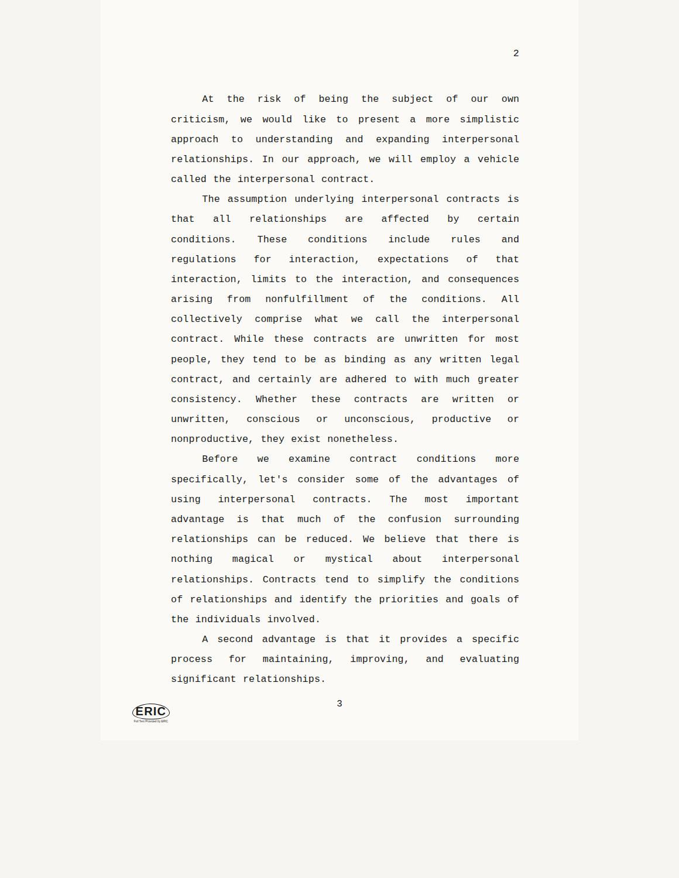2
At the risk of being the subject of our own criticism, we would like to present a more simplistic approach to understanding and expanding interpersonal relationships. In our approach, we will employ a vehicle called the interpersonal contract.
The assumption underlying interpersonal contracts is that all relationships are affected by certain conditions. These conditions include rules and regulations for interaction, expectations of that interaction, limits to the interaction, and consequences arising from nonfulfillment of the conditions. All collectively comprise what we call the interpersonal contract. While these contracts are unwritten for most people, they tend to be as binding as any written legal contract, and certainly are adhered to with much greater consistency. Whether these contracts are written or unwritten, conscious or unconscious, productive or nonproductive, they exist nonetheless.
Before we examine contract conditions more specifically, let's consider some of the advantages of using interpersonal contracts. The most important advantage is that much of the confusion surrounding relationships can be reduced. We believe that there is nothing magical or mystical about interpersonal relationships. Contracts tend to simplify the conditions of relationships and identify the priorities and goals of the individuals involved.
A second advantage is that it provides a specific process for maintaining, improving, and evaluating significant relationships.
3
ERIC Full Text Provided by ERIC